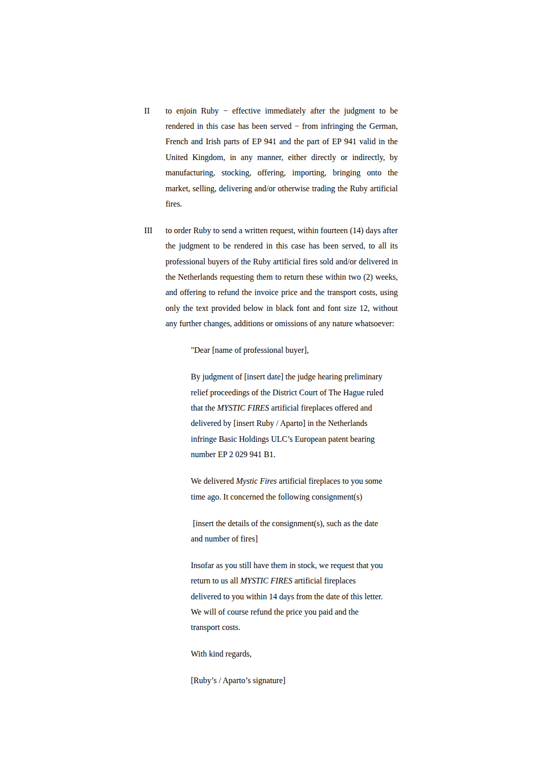II
to enjoin Ruby − effective immediately after the judgment to be rendered in this case has been served − from infringing the German, French and Irish parts of EP 941 and the part of EP 941 valid in the United Kingdom, in any manner, either directly or indirectly, by manufacturing, stocking, offering, importing, bringing onto the market, selling, delivering and/or otherwise trading the Ruby artificial fires.
III
to order Ruby to send a written request, within fourteen (14) days after the judgment to be rendered in this case has been served, to all its professional buyers of the Ruby artificial fires sold and/or delivered in the Netherlands requesting them to return these within two (2) weeks, and offering to refund the invoice price and the transport costs, using only the text provided below in black font and font size 12, without any further changes, additions or omissions of any nature whatsoever:
"Dear [name of professional buyer],
By judgment of [insert date] the judge hearing preliminary relief proceedings of the District Court of The Hague ruled that the MYSTIC FIRES artificial fireplaces offered and delivered by [insert Ruby / Aparto] in the Netherlands infringe Basic Holdings ULC’s European patent bearing number EP 2 029 941 B1.
We delivered Mystic Fires artificial fireplaces to you some time ago. It concerned the following consignment(s)
[insert the details of the consignment(s), such as the date and number of fires]
Insofar as you still have them in stock, we request that you return to us all MYSTIC FIRES artificial fireplaces delivered to you within 14 days from the date of this letter. We will of course refund the price you paid and the transport costs.
With kind regards,
[Ruby’s / Aparto’s signature]